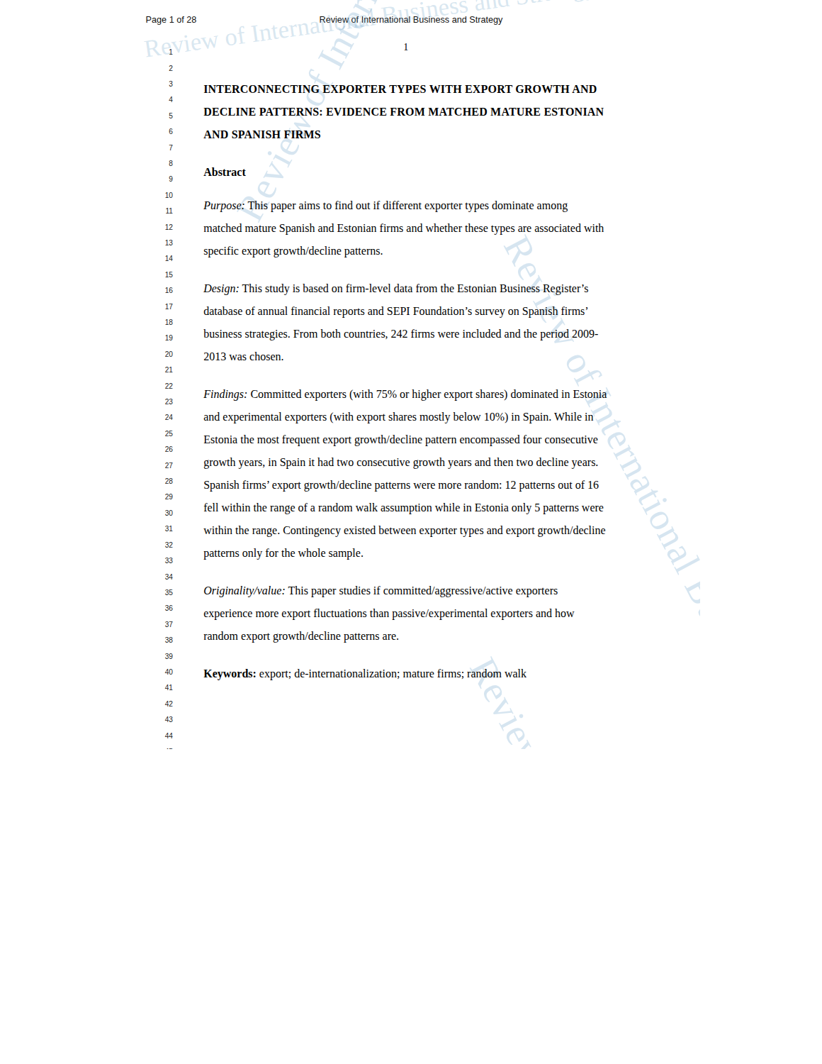Page 1 of 28
Review of International Business and Strategy
12345678910 11121314151617181920 21222324252627282930 31323334353637383940 41424344454647484950 51525354555657585960
Review of International Business and Strategy
Review of International Business and Strategy
Review of International Business and Strategy
Review of International Business and Strategy
1
Interconnecting exporter types with export growth and decline patterns: evidence from matched mature Estonian and Spanish firms
Abstract
Purpose: This paper aims to find out if different exporter types dominate among matched mature Spanish and Estonian firms and whether these types are associated with specific export growth/decline patterns.
Design: This study is based on firm-level data from the Estonian Business Register’s database of annual financial reports and SEPI Foundation’s survey on Spanish firms’ business strategies. From both countries, 242 firms were included and the period 2009-2013 was chosen.
Findings: Committed exporters (with 75% or higher export shares) dominated in Estonia and experimental exporters (with export shares mostly below 10%) in Spain. While in Estonia the most frequent export growth/decline pattern encompassed four consecutive growth years, in Spain it had two consecutive growth years and then two decline years. Spanish firms’ export growth/decline patterns were more random: 12 patterns out of 16 fell within the range of a random walk assumption while in Estonia only 5 patterns were within the range. Contingency existed between exporter types and export growth/decline patterns only for the whole sample.
Originality/value: This paper studies if committed/aggressive/active exporters experience more export fluctuations than passive/experimental exporters and how random export growth/decline patterns are.
Keywords: export; de-internationalization; mature firms; random walk